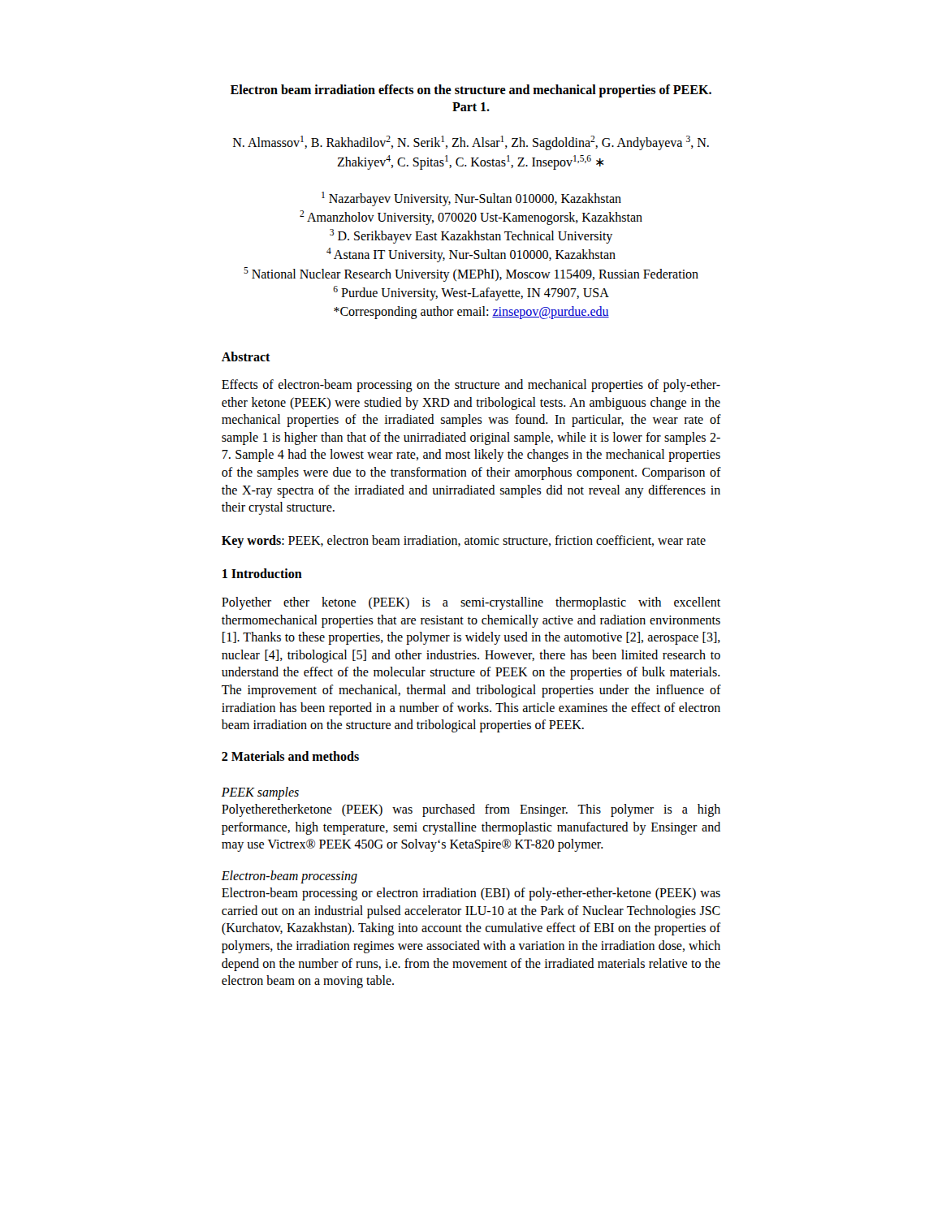Electron beam irradiation effects on the structure and mechanical properties of PEEK. Part 1.
N. Almassov1, B. Rakhadilov2, N. Serik1, Zh. Alsar1, Zh. Sagdoldina2, G. Andybayeva 3, N. Zhakiyev4, C. Spitas1, C. Kostas1, Z. Insepov1,5,6 ∗
1 Nazarbayev University, Nur-Sultan 010000, Kazakhstan
2 Amanzholov University, 070020 Ust-Kamenogorsk, Kazakhstan
3 D. Serikbayev East Kazakhstan Technical University
4 Astana IT University, Nur-Sultan 010000, Kazakhstan
5 National Nuclear Research University (MEPhI), Moscow 115409, Russian Federation
6 Purdue University, West-Lafayette, IN 47907, USA
*Corresponding author email: zinsepov@purdue.edu
Abstract
Effects of electron-beam processing on the structure and mechanical properties of poly-ether-ether ketone (PEEK) were studied by XRD and tribological tests. An ambiguous change in the mechanical properties of the irradiated samples was found. In particular, the wear rate of sample 1 is higher than that of the unirradiated original sample, while it is lower for samples 2-7. Sample 4 had the lowest wear rate, and most likely the changes in the mechanical properties of the samples were due to the transformation of their amorphous component. Comparison of the X-ray spectra of the irradiated and unirradiated samples did not reveal any differences in their crystal structure.
Key words: PEEK, electron beam irradiation, atomic structure, friction coefficient, wear rate
1 Introduction
Polyether ether ketone (PEEK) is a semi-crystalline thermoplastic with excellent thermomechanical properties that are resistant to chemically active and radiation environments [1]. Thanks to these properties, the polymer is widely used in the automotive [2], aerospace [3], nuclear [4], tribological [5] and other industries. However, there has been limited research to understand the effect of the molecular structure of PEEK on the properties of bulk materials. The improvement of mechanical, thermal and tribological properties under the influence of irradiation has been reported in a number of works. This article examines the effect of electron beam irradiation on the structure and tribological properties of PEEK.
2 Materials and methods
PEEK samples
Polyetheretherketone (PEEK) was purchased from Ensinger. This polymer is a high performance, high temperature, semi crystalline thermoplastic manufactured by Ensinger and may use Victrex® PEEK 450G or Solvay‘s KetaSpire® KT-820 polymer.
Electron-beam processing
Electron-beam processing or electron irradiation (EBI) of poly-ether-ether-ketone (PEEK) was carried out on an industrial pulsed accelerator ILU-10 at the Park of Nuclear Technologies JSC (Kurchatov, Kazakhstan). Taking into account the cumulative effect of EBI on the properties of polymers, the irradiation regimes were associated with a variation in the irradiation dose, which depend on the number of runs, i.e. from the movement of the irradiated materials relative to the electron beam on a moving table.